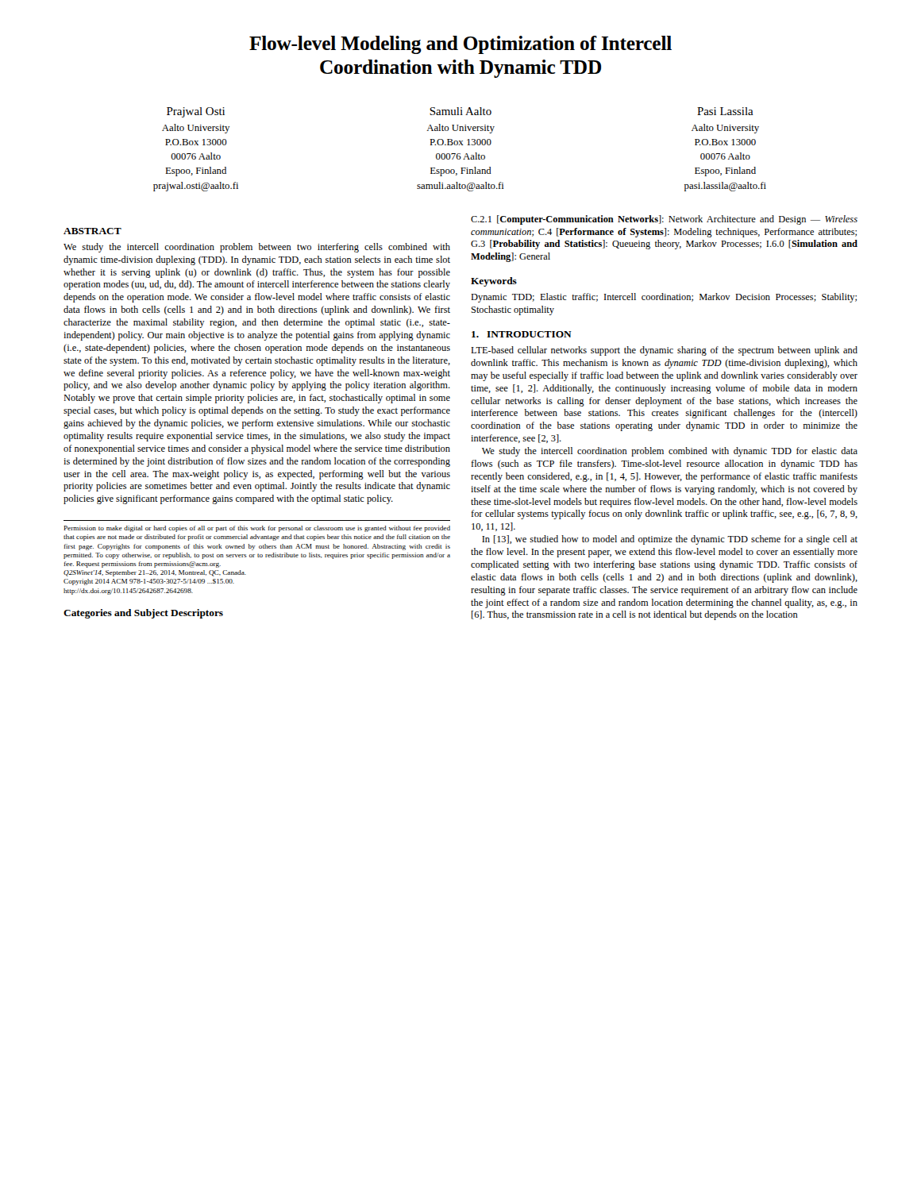Flow-level Modeling and Optimization of Intercell
Coordination with Dynamic TDD
Prajwal Osti
Aalto University
P.O.Box 13000
00076 Aalto
Espoo, Finland
prajwal.osti@aalto.fi
Samuli Aalto
Aalto University
P.O.Box 13000
00076 Aalto
Espoo, Finland
samuli.aalto@aalto.fi
Pasi Lassila
Aalto University
P.O.Box 13000
00076 Aalto
Espoo, Finland
pasi.lassila@aalto.fi
Abstract
We study the intercell coordination problem between two interfering cells combined with dynamic time-division duplexing (TDD). In dynamic TDD, each station selects in each time slot whether it is serving uplink (u) or downlink (d) traffic. Thus, the system has four possible operation modes (uu, ud, du, dd). The amount of intercell interference between the stations clearly depends on the operation mode. We consider a flow-level model where traffic consists of elastic data flows in both cells (cells 1 and 2) and in both directions (uplink and downlink). We first characterize the maximal stability region, and then determine the optimal static (i.e., state-independent) policy. Our main objective is to analyze the potential gains from applying dynamic (i.e., state-dependent) policies, where the chosen operation mode depends on the instantaneous state of the system. To this end, motivated by certain stochastic optimality results in the literature, we define several priority policies. As a reference policy, we have the well-known max-weight policy, and we also develop another dynamic policy by applying the policy iteration algorithm. Notably we prove that certain simple priority policies are, in fact, stochastically optimal in some special cases, but which policy is optimal depends on the setting. To study the exact performance gains achieved by the dynamic policies, we perform extensive simulations. While our stochastic optimality results require exponential service times, in the simulations, we also study the impact of nonexponential service times and consider a physical model where the service time distribution is determined by the joint distribution of flow sizes and the random location of the corresponding user in the cell area. The max-weight policy is, as expected, performing well but the various priority policies are sometimes better and even optimal. Jointly the results indicate that dynamic policies give significant performance gains compared with the optimal static policy.
Permission to make digital or hard copies of all or part of this work for personal or classroom use is granted without fee provided that copies are not made or distributed for profit or commercial advantage and that copies bear this notice and the full citation on the first page. Copyrights for components of this work owned by others than ACM must be honored. Abstracting with credit is permitted. To copy otherwise, or republish, to post on servers or to redistribute to lists, requires prior specific permission and/or a fee. Request permissions from permissions@acm.org.
Q2SWinet'14, September 21–26, 2014, Montreal, QC, Canada.
Copyright 2014 ACM 978-1-4503-3027-5/14/09 ...$15.00.
http://dx.doi.org/10.1145/2642687.2642698.
Categories and Subject Descriptors
C.2.1 [Computer-Communication Networks]: Network Architecture and Design — Wireless communication; C.4 [Performance of Systems]: Modeling techniques, Performance attributes; G.3 [Probability and Statistics]: Queueing theory, Markov Processes; I.6.0 [Simulation and Modeling]: General
Keywords
Dynamic TDD; Elastic traffic; Intercell coordination; Markov Decision Processes; Stability; Stochastic optimality
1. Introduction
LTE-based cellular networks support the dynamic sharing of the spectrum between uplink and downlink traffic. This mechanism is known as dynamic TDD (time-division duplexing), which may be useful especially if traffic load between the uplink and downlink varies considerably over time, see [1, 2]. Additionally, the continuously increasing volume of mobile data in modern cellular networks is calling for denser deployment of the base stations, which increases the interference between base stations. This creates significant challenges for the (intercell) coordination of the base stations operating under dynamic TDD in order to minimize the interference, see [2, 3].
We study the intercell coordination problem combined with dynamic TDD for elastic data flows (such as TCP file transfers). Time-slot-level resource allocation in dynamic TDD has recently been considered, e.g., in [1, 4, 5]. However, the performance of elastic traffic manifests itself at the time scale where the number of flows is varying randomly, which is not covered by these time-slot-level models but requires flow-level models. On the other hand, flow-level models for cellular systems typically focus on only downlink traffic or uplink traffic, see, e.g., [6, 7, 8, 9, 10, 11, 12].
In [13], we studied how to model and optimize the dynamic TDD scheme for a single cell at the flow level. In the present paper, we extend this flow-level model to cover an essentially more complicated setting with two interfering base stations using dynamic TDD. Traffic consists of elastic data flows in both cells (cells 1 and 2) and in both directions (uplink and downlink), resulting in four separate traffic classes. The service requirement of an arbitrary flow can include the joint effect of a random size and random location determining the channel quality, as, e.g., in [6]. Thus, the transmission rate in a cell is not identical but depends on the location